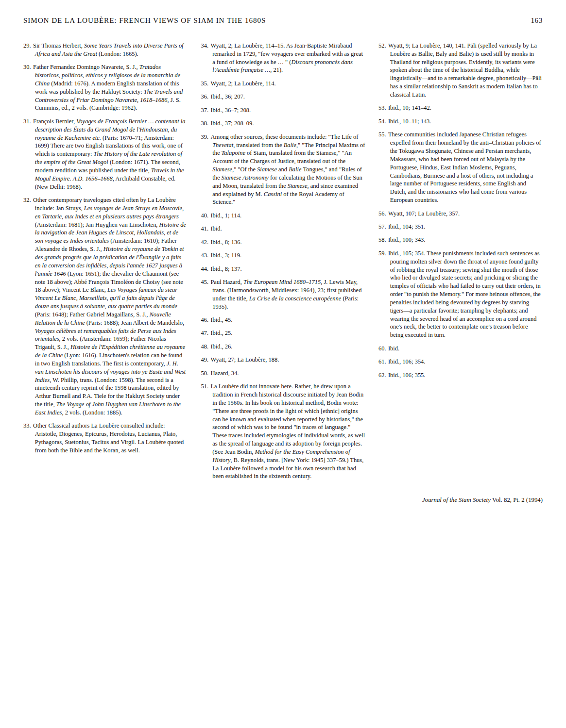Simon de la Loubère: French Views of Siam in the 1680s 163
29. Sir Thomas Herbert, Some Years Travels into Diverse Parts of Africa and Asia the Great (London: 1665).
30. Father Fernandez Domingo Navarete, S. J., Tratados historicos, politicos, ethicos y religiosos de la monarchia de China (Madrid: 1676). A modern English translation of this work was published by the Hakluyt Society: The Travels and Controversies of Friar Domingo Navarete, 1618–1686, J. S. Cummins, ed., 2 vols. (Cambridge: 1962).
31. François Bernier, Voyages de François Bernier … contenant la description des États du Grand Mogol de l'Hindoustan, du royaume de Kachemire etc. (Paris: 1670–71; Amsterdam: 1699) There are two English translations of this work, one of which is contemporary: The History of the Late revolution of the empire of the Great Mogol (London: 1671). The second, modern rendition was published under the title, Travels in the Mogul Empire. A.D. 1656–1668, Archibald Constable, ed. (New Delhi: 1968).
32. Other contemporary travelogues cited often by La Loubère include: Jan Struys, Les voyages de Jean Struys en Moscovie, en Tartarie, aux Indes et en plusieurs autres pays étrangers (Amsterdam: 1681); Jan Huyghen van Linschoten, Histoire de la navigation de Jean Hugues de Linscot, Hollandais, et de son voyage es Indes orientales (Amsterdam: 1610); Father Alexandre de Rhodes, S. J., Histoire du royaume de Tonkin et des grands progrès que la prédication de l'Évangile y a faits en la conversion des infidèles, depuis l'année 1627 jusques à l'année 1646 (Lyon: 1651); the chevalier de Chaumont (see note 18 above); Abbé François Timoléon de Choisy (see note 18 above); Vincent Le Blanc, Les Voyages fameux du sieur Vincent Le Blanc, Marseillais, qu'il a faits depuis l'âge de douze ans jusques à soixante, aux quatre parties du monde (Paris: 1648); Father Gabriel Magaillans, S. J., Nouvelle Relation de la Chine (Paris: 1688); Jean Albert de Mandelslo, Voyages célèbres et remarquables faits de Perse aux Indes orientales, 2 vols. (Amsterdam: 1659); Father Nicolas Trigault, S. J., Histoire de l'Expédition chrétienne au royaume de la Chine (Lyon: 1616). Linschoten's relation can be found in two English translations. The first is contemporary, J. H. van Linschoten his discours of voyages into ye Easte and West Indies, W. Phillip, trans. (London: 1598). The second is a nineteenth century reprint of the 1598 translation, edited by Arthur Burnell and P.A. Tiele for the Hakluyt Society under the title, The Voyage of John Huyghen van Linschoten to the East Indies, 2 vols. (London: 1885).
33. Other Classical authors La Loubère consulted include: Aristotle, Diogenes, Epicurus, Herodotus, Lucianus, Plato, Pythagoras, Suetonius, Tacitus and Virgil. La Loubère quoted from both the Bible and the Koran, as well.
34. Wyatt, 2; La Loubère, 114–15. As Jean-Baptiste Mirabaud remarked in 1729, "few voyagers ever embarked with as great a fund of knowledge as he … " (Discours prononcés dans l'Académie française …, 21).
35. Wyatt, 2; La Loubère, 114.
36. Ibid., 36; 207.
37. Ibid., 36–7; 208.
38. Ibid., 37; 208–09.
39. Among other sources, these documents include: "The Life of Thevetat, translated from the Balie," "The Principal Maxims of the Talapoine of Siam, translated from the Siamese," "An Account of the Charges of Justice, translated out of the Siamese," "Of the Siamese and Balie Tongues," and "Rules of the Siamese Astronomy for calculating the Motions of the Sun and Moon, translated from the Siamese, and since examined and explained by M. Cassini of the Royal Academy of Science."
40. Ibid., 1; 114.
41. Ibid.
42. Ibid., 8; 136.
43. Ibid., 3; 119.
44. Ibid., 8; 137.
45. Paul Hazard, The European Mind 1680–1715, J. Lewis May, trans. (Harmondsworth, Middlesex: 1964), 23; first published under the title, La Crise de la conscience européenne (Paris: 1935).
46. Ibid., 45.
47. Ibid., 25.
48. Ibid., 26.
49. Wyatt, 27; La Loubère, 188.
50. Hazard, 34.
51. La Loubère did not innovate here. Rather, he drew upon a tradition in French historical discourse initiated by Jean Bodin in the 1560s. In his book on historical method, Bodin wrote: "There are three proofs in the light of which [ethnic] origins can be known and evaluated when reported by historians," the second of which was to be found "in traces of language." These traces included etymologies of individual words, as well as the spread of language and its adoption by foreign peoples. (See Jean Bodin, Method for the Easy Comprehension of History, B. Reynolds, trans. [New York: 1945] 337–59.) Thus, La Loubère followed a model for his own research that had been established in the sixteenth century.
52. Wyatt, 9; La Loubère, 140, 141. Pāli (spelled variously by La Loubère as Ballie, Baly and Balie) is used still by monks in Thailand for religious purposes. Evidently, its variants were spoken about the time of the historical Buddha, while linguistically—and to a remarkable degree, phonetically—Pāli has a similar relationship to Sanskrit as modern Italian has to classical Latin.
53. Ibid., 10; 141–42.
54. Ibid., 10–11; 143.
55. These communities included Japanese Christian refugees expelled from their homeland by the anti–Christian policies of the Tokugawa Shogunate, Chinese and Persian merchants, Makassars, who had been forced out of Malaysia by the Portuguese, Hindus, East Indian Moslems, Peguans, Cambodians, Burmese and a host of others, not including a large number of Portuguese residents, some English and Dutch, and the missionaries who had come from various European countries.
56. Wyatt, 107; La Loubère, 357.
57. Ibid., 104; 351.
58. Ibid., 100; 343.
59. Ibid., 105; 354. These punishments included such sentences as pouring molten silver down the throat of anyone found guilty of robbing the royal treasury; sewing shut the mouth of those who lied or divulged state secrets; and pricking or slicing the temples of officials who had failed to carry out their orders, in order "to punish the Memory." For more heinous offences, the penalties included being devoured by degrees by starving tigers—a particular favorite; trampling by elephants; and wearing the severed head of an accomplice on a cord around one's neck, the better to contemplate one's treason before being executed in turn.
60. Ibid.
61. Ibid., 106; 354.
62. Ibid., 106; 355.
Journal of the Siam Society Vol. 82, Pt. 2 (1994)